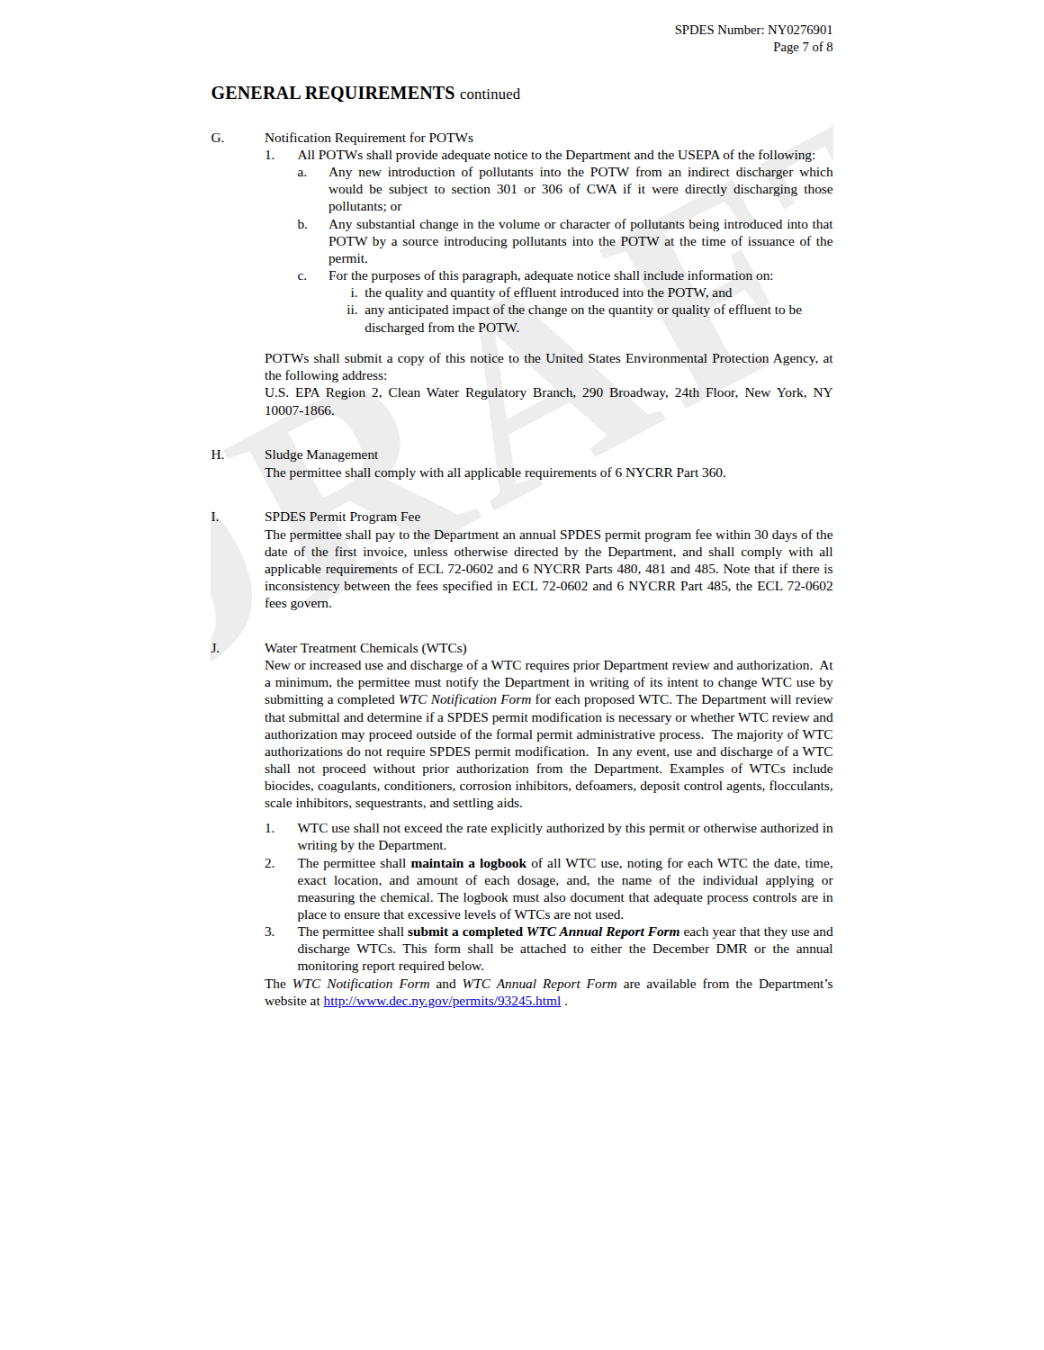DRAFT
SPDES Number: NY0276901
Page 7 of 8
GENERAL REQUIREMENTS continued
| G. | Notification Requirement for POTWs |
| | 1. | All POTWs shall provide adequate notice to the Department and the USEPA of the following: |
| | | a. | Any new introduction of pollutants into the POTW from an indirect discharger which would be subject to section 301 or 306 of CWA if it were directly discharging those pollutants; or |
| | | b. | Any substantial change in the volume or character of pollutants being introduced into that POTW by a source introducing pollutants into the POTW at the time of issuance of the permit. |
| | | c. | For the purposes of this paragraph, adequate notice shall include information on: |
| | | | i. | the quality and quantity of effluent introduced into the POTW, and |
| | | | ii. | any anticipated impact of the change on the quantity or quality of effluent to be discharged from the POTW. |
POTWs shall submit a copy of this notice to the United States Environmental Protection Agency, at the following address:
U.S. EPA Region 2, Clean Water Regulatory Branch, 290 Broadway, 24th Floor, New York, NY 10007-1866.
| H. | Sludge Management |
The permittee shall comply with all applicable requirements of 6 NYCRR Part 360.
| I. | SPDES Permit Program Fee |
The permittee shall pay to the Department an annual SPDES permit program fee within 30 days of the date of the first invoice, unless otherwise directed by the Department, and shall comply with all applicable requirements of ECL 72-0602 and 6 NYCRR Parts 480, 481 and 485. Note that if there is inconsistency between the fees specified in ECL 72-0602 and 6 NYCRR Part 485, the ECL 72-0602 fees govern.
| J. | Water Treatment Chemicals (WTCs) |
New or increased use and discharge of a WTC requires prior Department review and authorization. At a minimum, the permittee must notify the Department in writing of its intent to change WTC use by submitting a completed WTC Notification Form for each proposed WTC. The Department will review that submittal and determine if a SPDES permit modification is necessary or whether WTC review and authorization may proceed outside of the formal permit administrative process. The majority of WTC authorizations do not require SPDES permit modification. In any event, use and discharge of a WTC shall not proceed without prior authorization from the Department. Examples of WTCs include biocides, coagulants, conditioners, corrosion inhibitors, defoamers, deposit control agents, flocculants, scale inhibitors, sequestrants, and settling aids.
| | 1. | WTC use shall not exceed the rate explicitly authorized by this permit or otherwise authorized in writing by the Department. |
| | 2. | The permittee shall maintain a logbook of all WTC use, noting for each WTC the date, time, exact location, and amount of each dosage, and, the name of the individual applying or measuring the chemical. The logbook must also document that adequate process controls are in place to ensure that excessive levels of WTCs are not used. |
| | 3. | The permittee shall submit a completed WTC Annual Report Form each year that they use and discharge WTCs. This form shall be attached to either the December DMR or the annual monitoring report required below. |
The WTC Notification Form and WTC Annual Report Form are available from the Department’s website at http://www.dec.ny.gov/permits/93245.html .